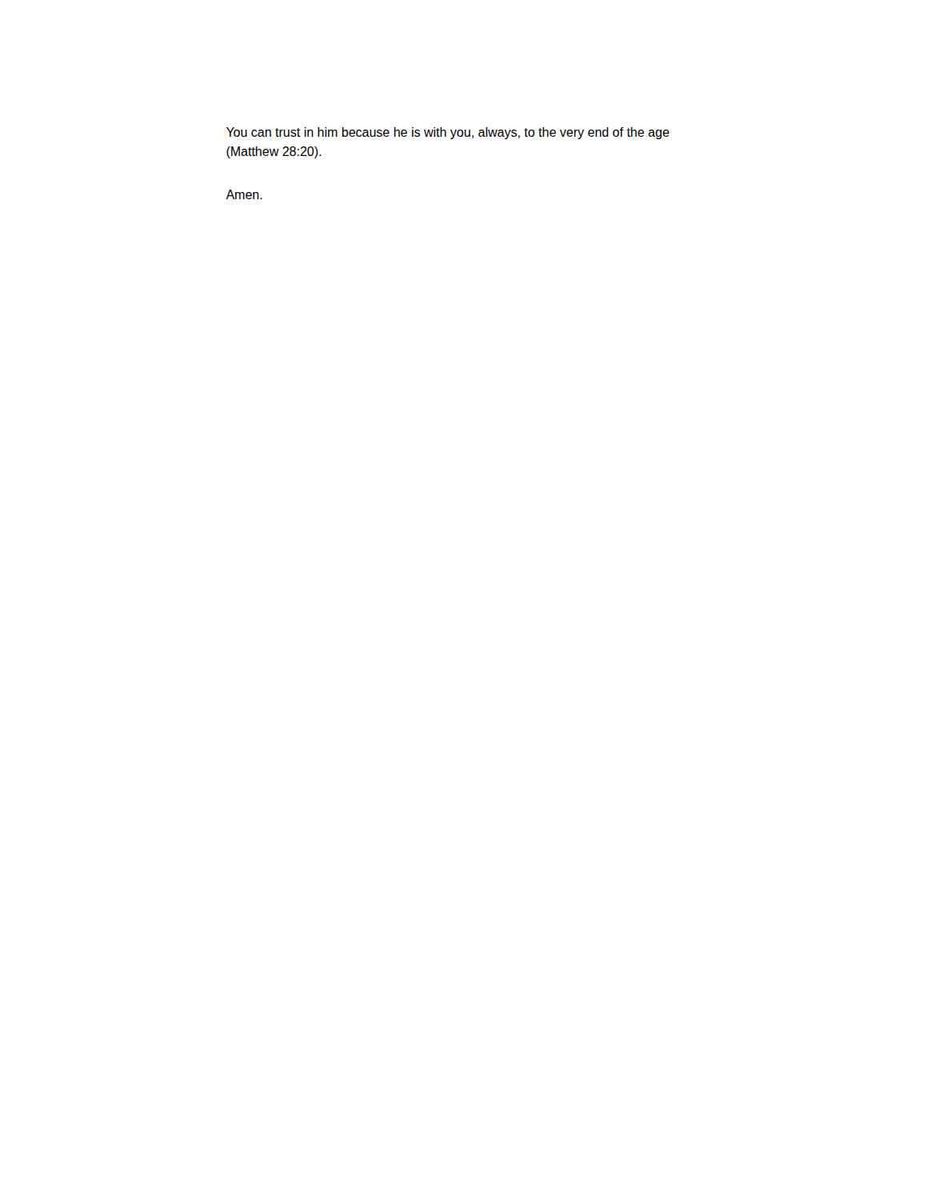You can trust in him because he is with you, always, to the very end of the age (Matthew 28:20).
Amen.